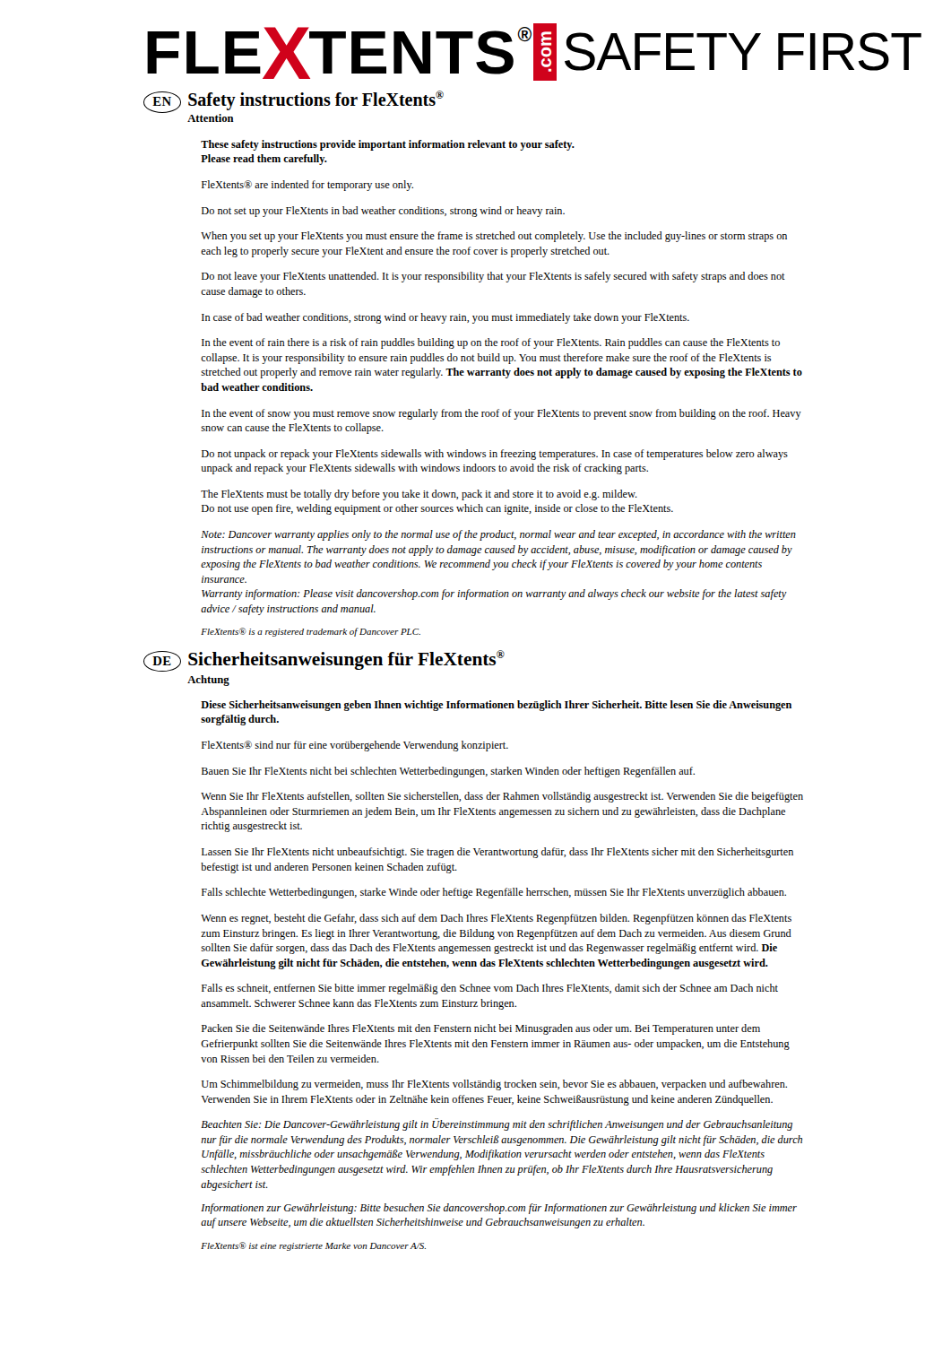FLE XTENTS®
.com
SAFETY FIRST
EN
Safety instructions for FleXtents®
Attention
These safety instructions provide important information relevant to your safety.
Please read them carefully.
FleXtents® are indented for temporary use only.
Do not set up your FleXtents in bad weather conditions, strong wind or heavy rain.
When you set up your FleXtents you must ensure the frame is stretched out completely. Use the included guy-lines or storm straps on each leg to properly secure your FleXtent and ensure the roof cover is properly stretched out.
Do not leave your FleXtents unattended. It is your responsibility that your FleXtents is safely secured with safety straps and does not cause damage to others.
In case of bad weather conditions, strong wind or heavy rain, you must immediately take down your FleXtents.
In the event of rain there is a risk of rain puddles building up on the roof of your FleXtents. Rain puddles can cause the FleXtents to collapse. It is your responsibility to ensure rain puddles do not build up. You must therefore make sure the roof of the FleXtents is stretched out properly and remove rain water regularly. The warranty does not apply to damage caused by exposing the FleXtents to bad weather conditions.
In the event of snow you must remove snow regularly from the roof of your FleXtents to prevent snow from building on the roof. Heavy snow can cause the FleXtents to collapse.
Do not unpack or repack your FleXtents sidewalls with windows in freezing temperatures. In case of temperatures below zero always unpack and repack your FleXtents sidewalls with windows indoors to avoid the risk of cracking parts.
The FleXtents must be totally dry before you take it down, pack it and store it to avoid e.g. mildew.
Do not use open fire, welding equipment or other sources which can ignite, inside or close to the FleXtents.
Note: Dancover warranty applies only to the normal use of the product, normal wear and tear excepted, in accordance with the written instructions or manual. The warranty does not apply to damage caused by accident, abuse, misuse, modification or damage caused by exposing the FleXtents to bad weather conditions. We recommend you check if your FleXtents is covered by your home contents insurance.
Warranty information: Please visit dancovershop.com for information on warranty and always check our website for the latest safety advice / safety instructions and manual.
FleXtents® is a registered trademark of Dancover PLC.
DE
Sicherheitsanweisungen für FleXtents®
Achtung
Diese Sicherheitsanweisungen geben Ihnen wichtige Informationen bezüglich Ihrer Sicherheit. Bitte lesen Sie die Anweisungen sorgfältig durch.
FleXtents® sind nur für eine vorübergehende Verwendung konzipiert.
Bauen Sie Ihr FleXtents nicht bei schlechten Wetterbedingungen, starken Winden oder heftigen Regenfällen auf.
Wenn Sie Ihr FleXtents aufstellen, sollten Sie sicherstellen, dass der Rahmen vollständig ausgestreckt ist. Verwenden Sie die beigefügten Abspannleinen oder Sturmriemen an jedem Bein, um Ihr FleXtents angemessen zu sichern und zu gewährleisten, dass die Dachplane richtig ausgestreckt ist.
Lassen Sie Ihr FleXtents nicht unbeaufsichtigt. Sie tragen die Verantwortung dafür, dass Ihr FleXtents sicher mit den Sicherheitsgurten befestigt ist und anderen Personen keinen Schaden zufügt.
Falls schlechte Wetterbedingungen, starke Winde oder heftige Regenfälle herrschen, müssen Sie Ihr FleXtents unverzüglich abbauen.
Wenn es regnet, besteht die Gefahr, dass sich auf dem Dach Ihres FleXtents Regenpfützen bilden. Regenpfützen können das FleXtents zum Einsturz bringen. Es liegt in Ihrer Verantwortung, die Bildung von Regenpfützen auf dem Dach zu vermeiden. Aus diesem Grund sollten Sie dafür sorgen, dass das Dach des FleXtents angemessen gestreckt ist und das Regenwasser regelmäßig entfernt wird. Die Gewährleistung gilt nicht für Schäden, die entstehen, wenn das FleXtents schlechten Wetterbedingungen ausgesetzt wird.
Falls es schneit, entfernen Sie bitte immer regelmäßig den Schnee vom Dach Ihres FleXtents, damit sich der Schnee am Dach nicht ansammelt. Schwerer Schnee kann das FleXtents zum Einsturz bringen.
Packen Sie die Seitenwände Ihres FleXtents mit den Fenstern nicht bei Minusgraden aus oder um. Bei Temperaturen unter dem Gefrierpunkt sollten Sie die Seitenwände Ihres FleXtents mit den Fenstern immer in Räumen aus- oder umpacken, um die Entstehung von Rissen bei den Teilen zu vermeiden.
Um Schimmelbildung zu vermeiden, muss Ihr FleXtents vollständig trocken sein, bevor Sie es abbauen, verpacken und aufbewahren.
Verwenden Sie in Ihrem FleXtents oder in Zeltnähe kein offenes Feuer, keine Schweißausrüstung und keine anderen Zündquellen.
Beachten Sie: Die Dancover-Gewährleistung gilt in Übereinstimmung mit den schriftlichen Anweisungen und der Gebrauchsanleitung nur für die normale Verwendung des Produkts, normaler Verschleiß ausgenommen. Die Gewährleistung gilt nicht für Schäden, die durch Unfälle, missbräuchliche oder unsachgemäße Verwendung, Modifikation verursacht werden oder entstehen, wenn das FleXtents schlechten Wetterbedingungen ausgesetzt wird. Wir empfehlen Ihnen zu prüfen, ob Ihr FleXtents durch Ihre Hausratsversicherung abgesichert ist.
Informationen zur Gewährleistung: Bitte besuchen Sie dancovershop.com für Informationen zur Gewährleistung und klicken Sie immer auf unsere Webseite, um die aktuellsten Sicherheitshinweise und Gebrauchsanweisungen zu erhalten.
FleXtents® ist eine registrierte Marke von Dancover A/S.